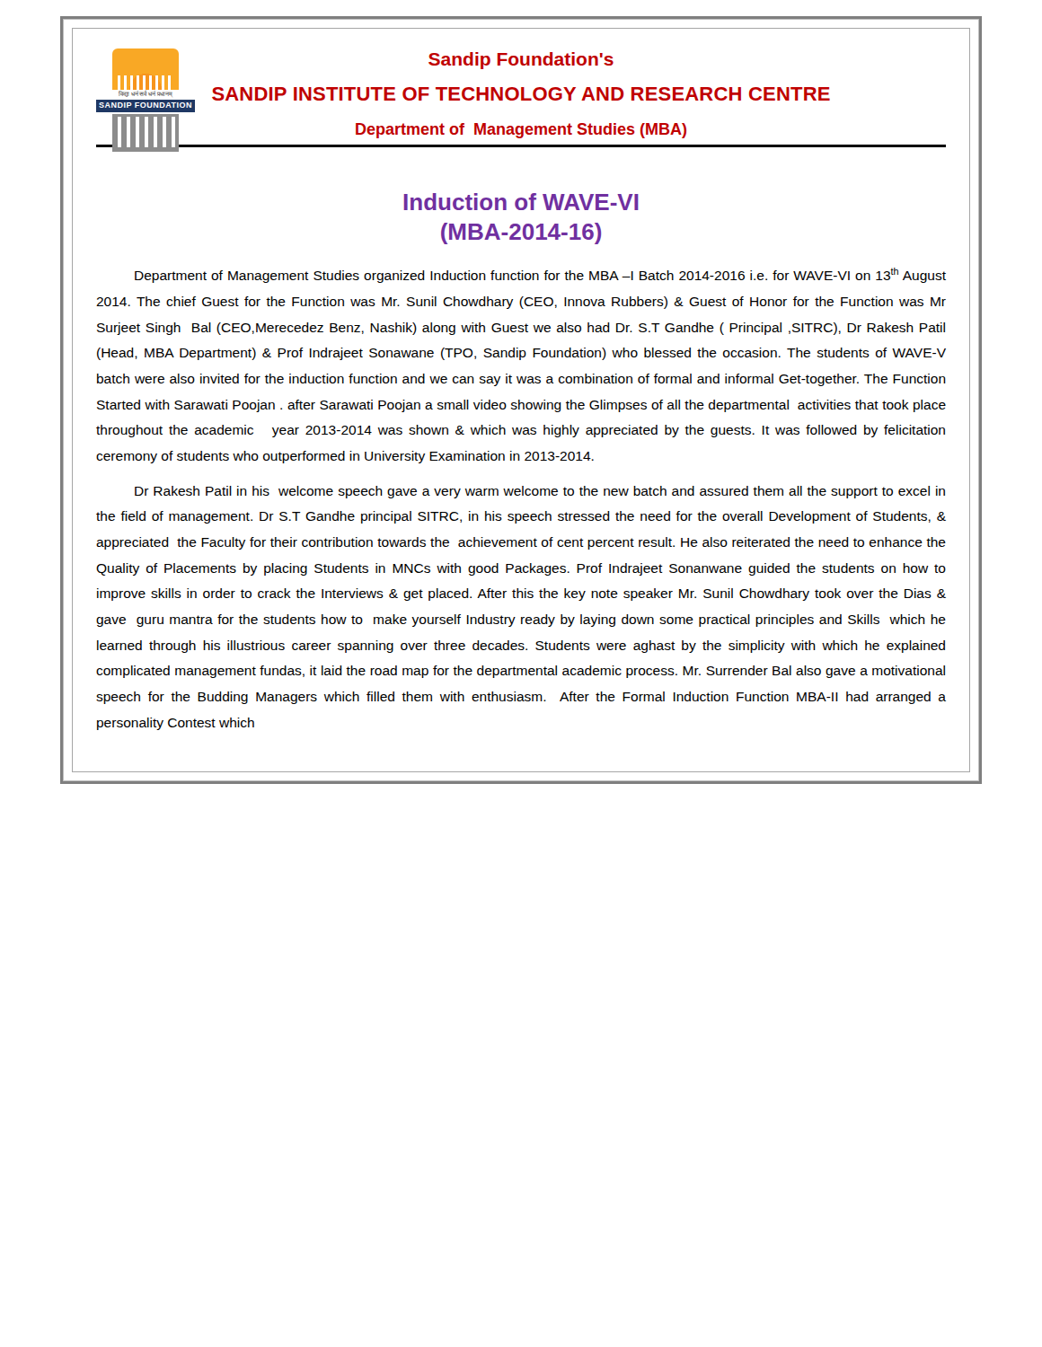विद्या धनं सर्व धनं प्रधानम्
SANDIP FOUNDATION
Sandip Foundation's
SANDIP INSTITUTE OF TECHNOLOGY AND RESEARCH CENTRE
Department of Management Studies (MBA)
Induction of WAVE-VI
(MBA-2014-16)
Department of Management Studies organized Induction function for the MBA –I Batch 2014-2016 i.e. for WAVE-VI on 13th August 2014. The chief Guest for the Function was Mr. Sunil Chowdhary (CEO, Innova Rubbers) & Guest of Honor for the Function was Mr Surjeet Singh Bal (CEO,Merecedez Benz, Nashik) along with Guest we also had Dr. S.T Gandhe ( Principal ,SITRC), Dr Rakesh Patil (Head, MBA Department) & Prof Indrajeet Sonawane (TPO, Sandip Foundation) who blessed the occasion. The students of WAVE-V batch were also invited for the induction function and we can say it was a combination of formal and informal Get-together. The Function Started with Sarawati Poojan . after Sarawati Poojan a small video showing the Glimpses of all the departmental activities that took place throughout the academic year 2013-2014 was shown & which was highly appreciated by the guests. It was followed by felicitation ceremony of students who outperformed in University Examination in 2013-2014.
Dr Rakesh Patil in his welcome speech gave a very warm welcome to the new batch and assured them all the support to excel in the field of management. Dr S.T Gandhe principal SITRC, in his speech stressed the need for the overall Development of Students, & appreciated the Faculty for their contribution towards the achievement of cent percent result. He also reiterated the need to enhance the Quality of Placements by placing Students in MNCs with good Packages. Prof Indrajeet Sonanwane guided the students on how to improve skills in order to crack the Interviews & get placed. After this the key note speaker Mr. Sunil Chowdhary took over the Dias & gave guru mantra for the students how to make yourself Industry ready by laying down some practical principles and Skills which he learned through his illustrious career spanning over three decades. Students were aghast by the simplicity with which he explained complicated management fundas, it laid the road map for the departmental academic process. Mr. Surrender Bal also gave a motivational speech for the Budding Managers which filled them with enthusiasm. After the Formal Induction Function MBA-II had arranged a personality Contest which